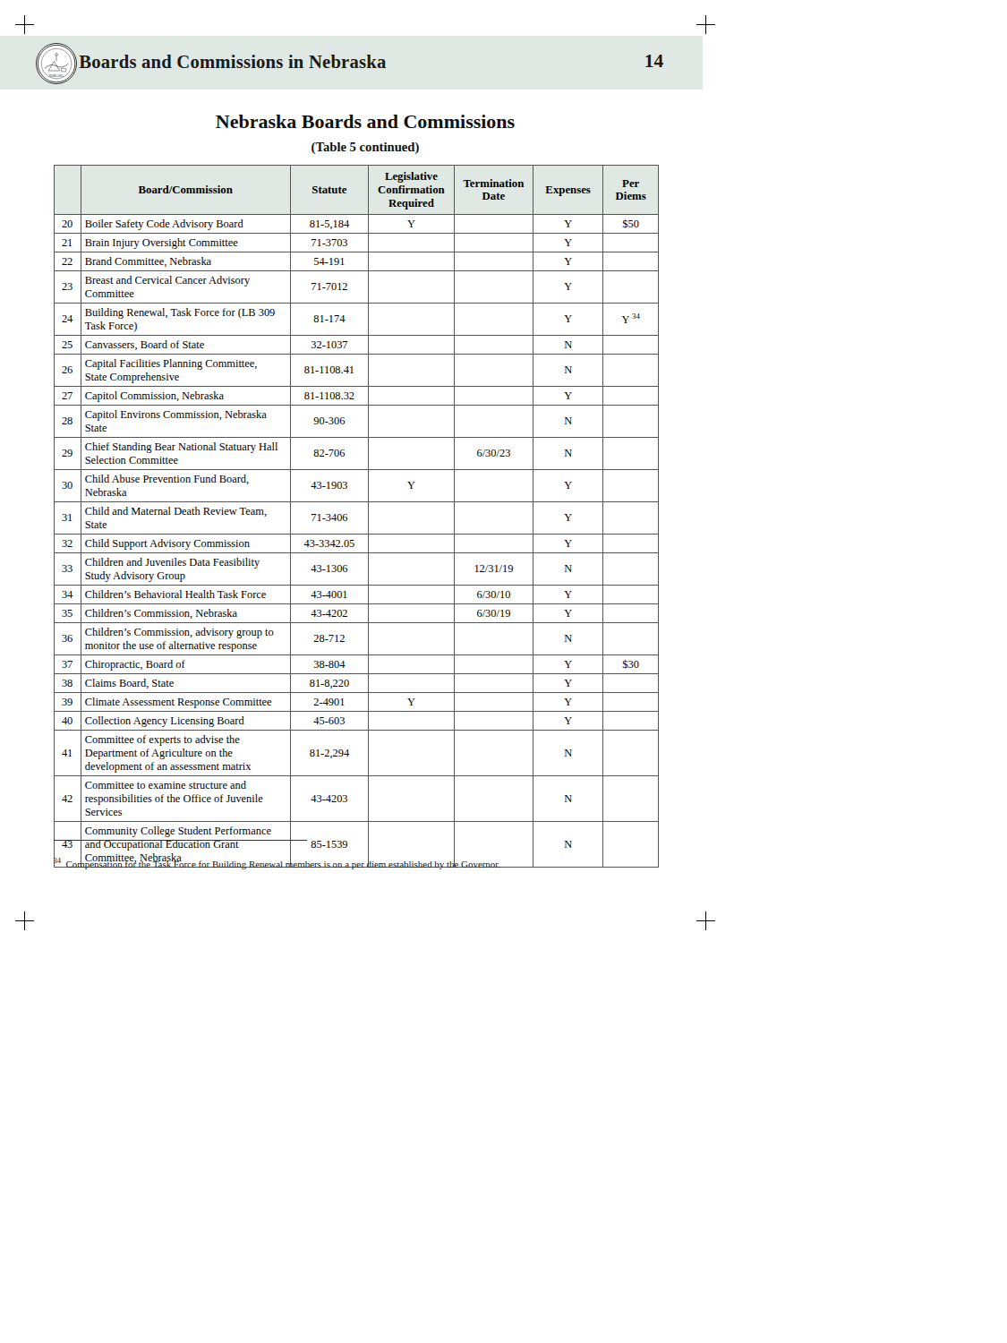NEBRASKA
Boards and Commissions in Nebraska
14
Nebraska Boards and Commissions
(Table 5 continued)
| | Board/Commission | Statute | Legislative Confirmation Required | Termination Date | Expenses | Per Diems |
| --- | --- | --- | --- | --- | --- | --- |
| 20 | Boiler Safety Code Advisory Board | 81-5,184 | Y | | Y | $50 |
| 21 | Brain Injury Oversight Committee | 71-3703 | | | Y | |
| 22 | Brand Committee, Nebraska | 54-191 | | | Y | |
| 23 | Breast and Cervical Cancer Advisory Committee | 71-7012 | | | Y | |
| 24 | Building Renewal, Task Force for (LB 309 Task Force) | 81-174 | | | Y | Y 34 |
| 25 | Canvassers, Board of State | 32-1037 | | | N | |
| 26 | Capital Facilities Planning Committee, State Comprehensive | 81-1108.41 | | | N | |
| 27 | Capitol Commission, Nebraska | 81-1108.32 | | | Y | |
| 28 | Capitol Environs Commission, Nebraska State | 90-306 | | | N | |
| 29 | Chief Standing Bear National Statuary Hall Selection Committee | 82-706 | | 6/30/23 | N | |
| 30 | Child Abuse Prevention Fund Board, Nebraska | 43-1903 | Y | | Y | |
| 31 | Child and Maternal Death Review Team, State | 71-3406 | | | Y | |
| 32 | Child Support Advisory Commission | 43-3342.05 | | | Y | |
| 33 | Children and Juveniles Data Feasibility Study Advisory Group | 43-1306 | | 12/31/19 | N | |
| 34 | Children’s Behavioral Health Task Force | 43-4001 | | 6/30/10 | Y | |
| 35 | Children’s Commission, Nebraska | 43-4202 | | 6/30/19 | Y | |
| 36 | Children’s Commission, advisory group to monitor the use of alternative response | 28-712 | | | N | |
| 37 | Chiropractic, Board of | 38-804 | | | Y | $30 |
| 38 | Claims Board, State | 81-8,220 | | | Y | |
| 39 | Climate Assessment Response Committee | 2-4901 | Y | | Y | |
| 40 | Collection Agency Licensing Board | 45-603 | | | Y | |
| 41 | Committee of experts to advise the Department of Agriculture on the development of an assessment matrix | 81-2,294 | | | N | |
| 42 | Committee to examine structure and responsibilities of the Office of Juvenile Services | 43-4203 | | | N | |
| 43 | Community College Student Performance and Occupational Education Grant Committee, Nebraska | 85-1539 | | | N | |
34 Compensation for the Task Force for Building Renewal members is on a per diem established by the Governor.